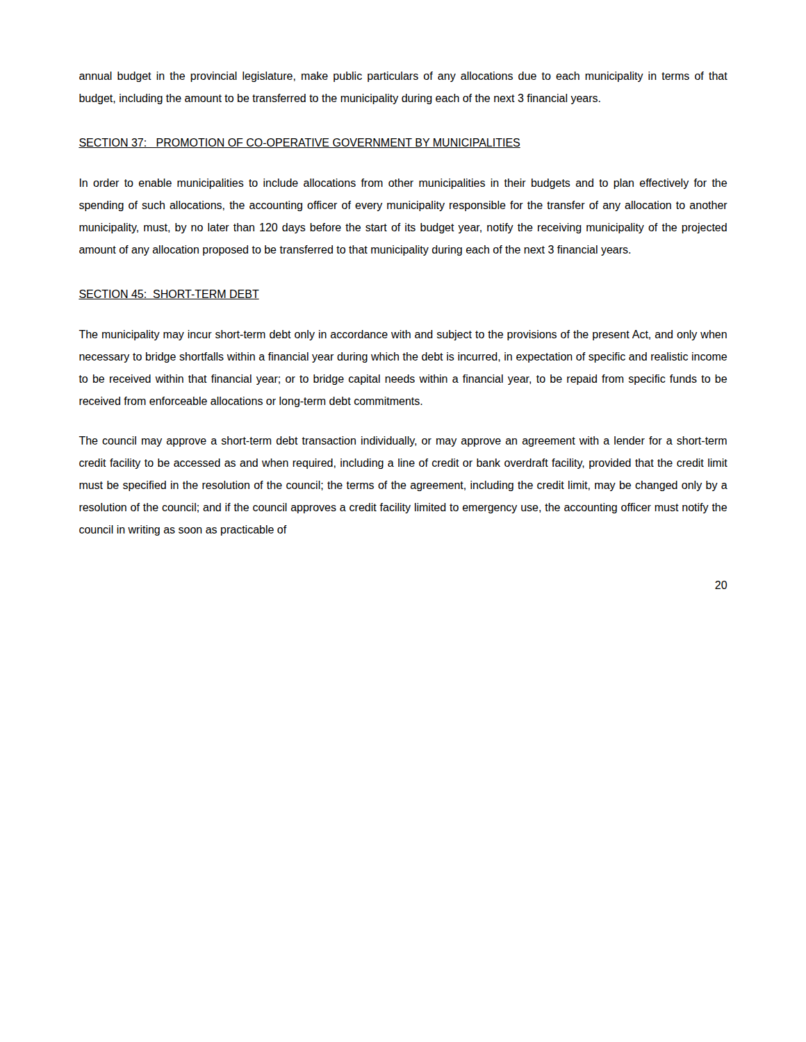annual budget in the provincial legislature, make public particulars of any allocations due to each municipality in terms of that budget, including the amount to be transferred to the municipality during each of the next 3 financial years.
Section 37: Promotion of Co-operative Government by Municipalities
In order to enable municipalities to include allocations from other municipalities in their budgets and to plan effectively for the spending of such allocations, the accounting officer of every municipality responsible for the transfer of any allocation to another municipality, must, by no later than 120 days before the start of its budget year, notify the receiving municipality of the projected amount of any allocation proposed to be transferred to that municipality during each of the next 3 financial years.
Section 45: Short-term Debt
The municipality may incur short-term debt only in accordance with and subject to the provisions of the present Act, and only when necessary to bridge shortfalls within a financial year during which the debt is incurred, in expectation of specific and realistic income to be received within that financial year; or to bridge capital needs within a financial year, to be repaid from specific funds to be received from enforceable allocations or long-term debt commitments.
The council may approve a short-term debt transaction individually, or may approve an agreement with a lender for a short-term credit facility to be accessed as and when required, including a line of credit or bank overdraft facility, provided that the credit limit must be specified in the resolution of the council; the terms of the agreement, including the credit limit, may be changed only by a resolution of the council; and if the council approves a credit facility limited to emergency use, the accounting officer must notify the council in writing as soon as practicable of
20